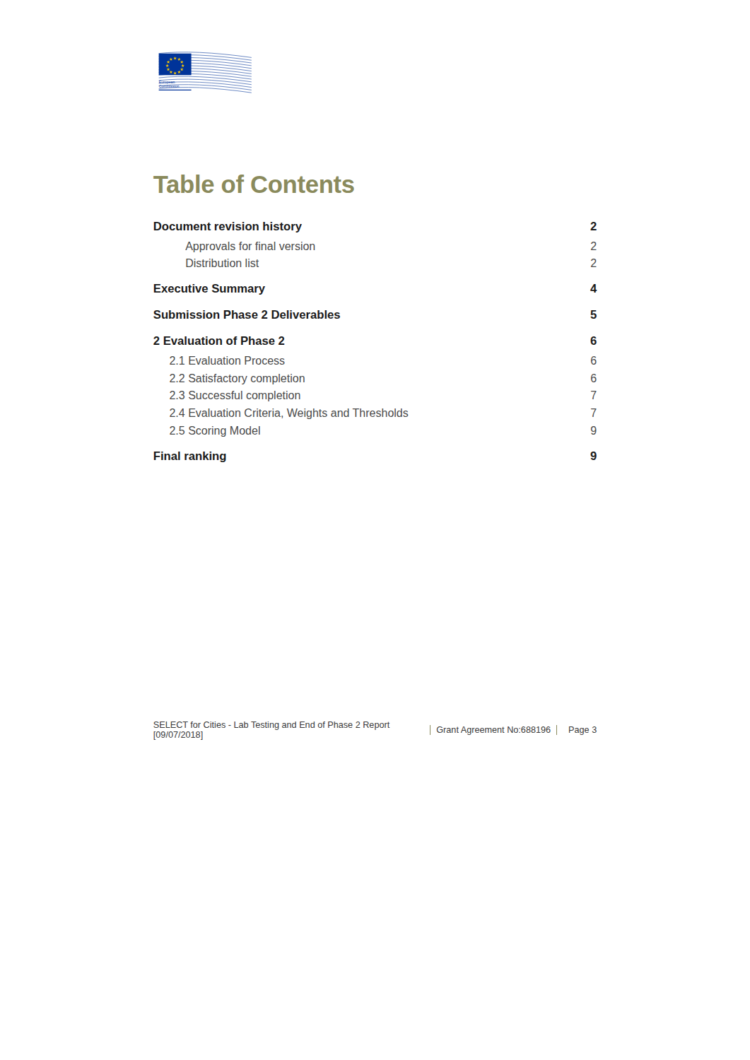European Commission
Table of Contents
Document revision history 2
Approvals for final version 2
Distribution list 2
Executive Summary 4
Submission Phase 2 Deliverables 5
2 Evaluation of Phase 2 6
2.1 Evaluation Process 6
2.2 Satisfactory completion 6
2.3 Successful completion 7
2.4 Evaluation Criteria, Weights and Thresholds 7
2.5 Scoring Model 9
Final ranking 9
SELECT for Cities - Lab Testing and End of Phase 2 Report [09/07/2018]
Grant Agreement No:688196
Page 3